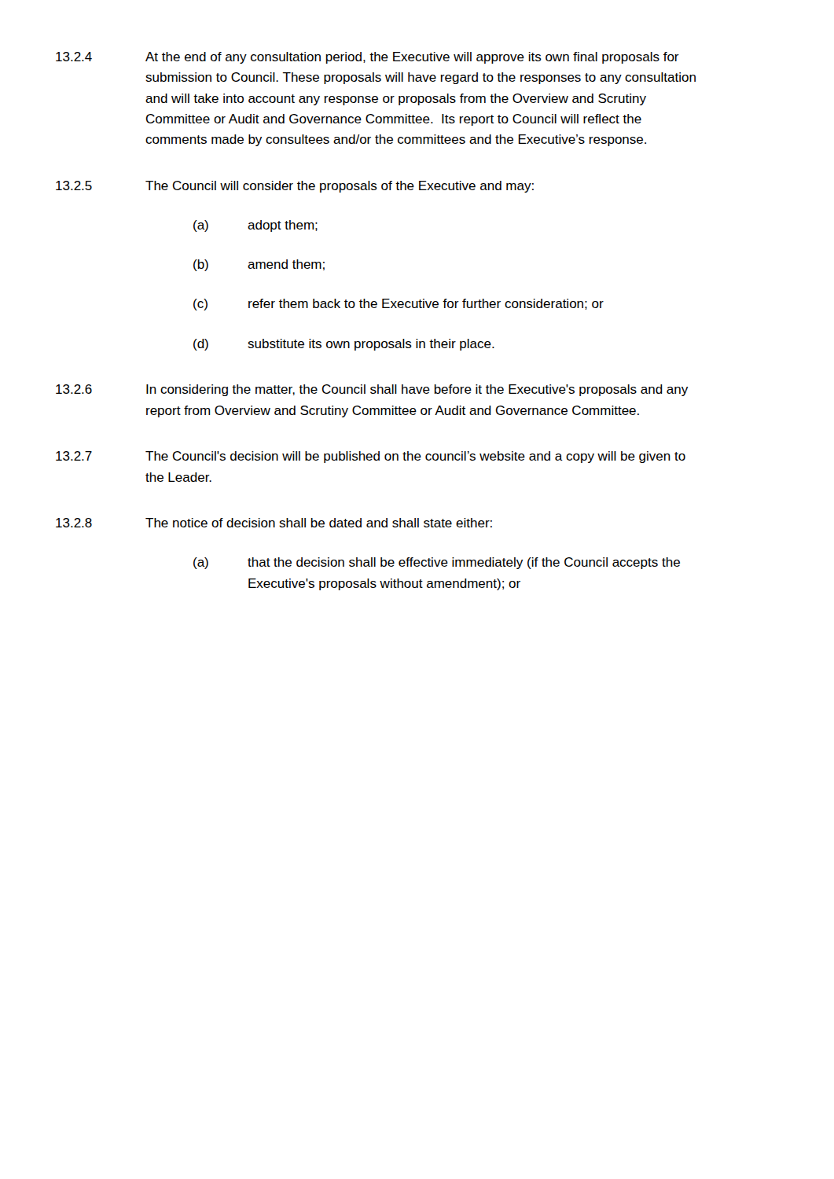13.2.4 At the end of any consultation period, the Executive will approve its own final proposals for submission to Council. These proposals will have regard to the responses to any consultation and will take into account any response or proposals from the Overview and Scrutiny Committee or Audit and Governance Committee. Its report to Council will reflect the comments made by consultees and/or the committees and the Executive’s response.
13.2.5 The Council will consider the proposals of the Executive and may:
(a) adopt them;
(b) amend them;
(c) refer them back to the Executive for further consideration; or
(d) substitute its own proposals in their place.
13.2.6 In considering the matter, the Council shall have before it the Executive's proposals and any report from Overview and Scrutiny Committee or Audit and Governance Committee.
13.2.7 The Council's decision will be published on the council’s website and a copy will be given to the Leader.
13.2.8 The notice of decision shall be dated and shall state either:
(a) that the decision shall be effective immediately (if the Council accepts the Executive's proposals without amendment); or